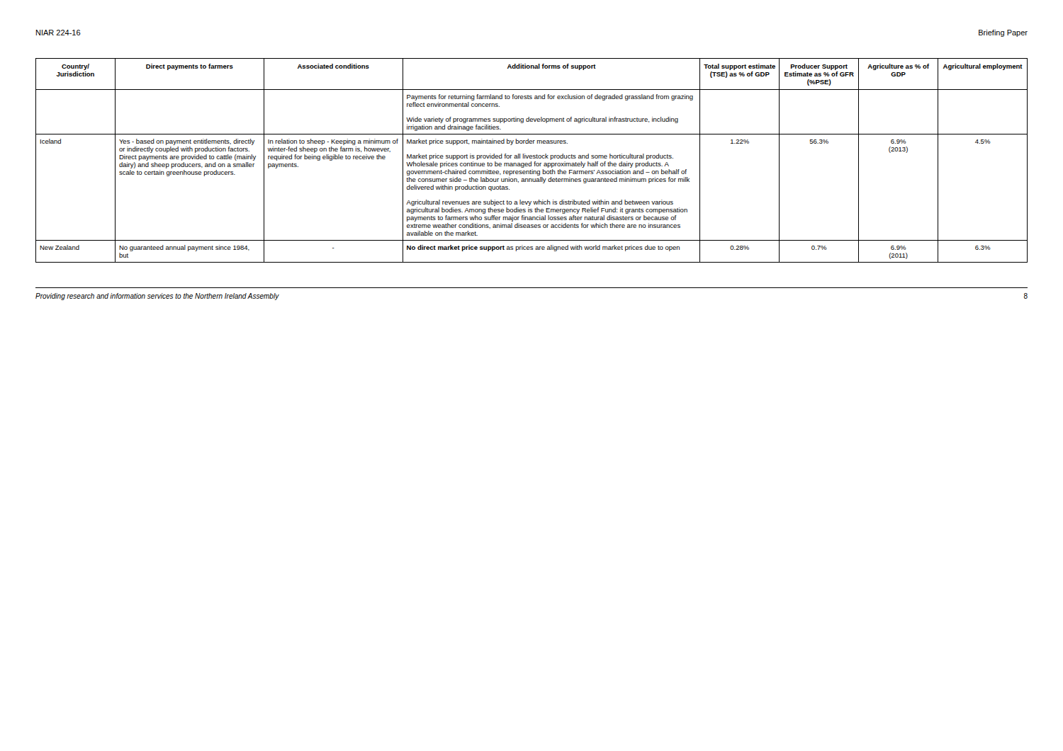NIAR 224-16
Briefing Paper
| Country/ Jurisdiction | Direct payments to farmers | Associated conditions | Additional forms of support | Total support estimate (TSE) as % of GDP | Producer Support Estimate as % of GFR (%PSE) | Agriculture as % of GDP | Agricultural employment |
| --- | --- | --- | --- | --- | --- | --- | --- |
| | | | Payments for returning farmland to forests and for exclusion of degraded grassland from grazing reflect environmental concerns. Wide variety of programmes supporting development of agricultural infrastructure, including irrigation and drainage facilities. | | | | |
| Iceland | Yes - based on payment entitlements, directly or indirectly coupled with production factors. Direct payments are provided to cattle (mainly dairy) and sheep producers, and on a smaller scale to certain greenhouse producers. | In relation to sheep - Keeping a minimum of winter-fed sheep on the farm is, however, required for being eligible to receive the payments. | Market price support, maintained by border measures. Market price support is provided for all livestock products and some horticultural products. Wholesale prices continue to be managed for approximately half of the dairy products. A government-chaired committee, representing both the Farmers' Association and – on behalf of the consumer side – the labour union, annually determines guaranteed minimum prices for milk delivered within production quotas. Agricultural revenues are subject to a levy which is distributed within and between various agricultural bodies. Among these bodies is the Emergency Relief Fund: it grants compensation payments to farmers who suffer major financial losses after natural disasters or because of extreme weather conditions, animal diseases or accidents for which there are no insurances available on the market. | 1.22% | 56.3% | 6.9% (2013) | 4.5% |
| New Zealand | No guaranteed annual payment since 1984, but | - | No direct market price support as prices are aligned with world market prices due to open | 0.28% | 0.7% | 6.9% (2011) | 6.3% |
Providing research and information services to the Northern Ireland Assembly
8